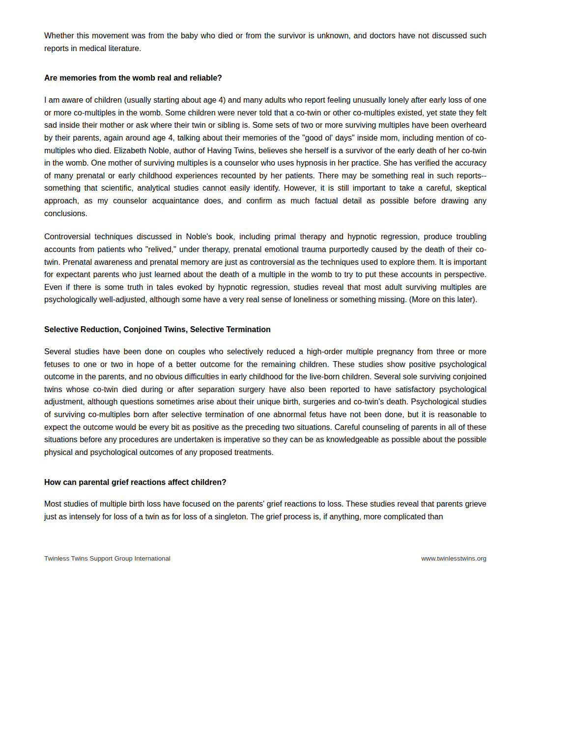Whether this movement was from the baby who died or from the survivor is unknown, and doctors have not discussed such reports in medical literature.
Are memories from the womb real and reliable?
I am aware of children (usually starting about age 4) and many adults who report feeling unusually lonely after early loss of one or more co-multiples in the womb. Some children were never told that a co-twin or other co-multiples existed, yet state they felt sad inside their mother or ask where their twin or sibling is. Some sets of two or more surviving multiples have been overheard by their parents, again around age 4, talking about their memories of the "good ol' days" inside mom, including mention of co-multiples who died. Elizabeth Noble, author of Having Twins, believes she herself is a survivor of the early death of her co-twin in the womb. One mother of surviving multiples is a counselor who uses hypnosis in her practice. She has verified the accuracy of many prenatal or early childhood experiences recounted by her patients. There may be something real in such reports--something that scientific, analytical studies cannot easily identify. However, it is still important to take a careful, skeptical approach, as my counselor acquaintance does, and confirm as much factual detail as possible before drawing any conclusions.
Controversial techniques discussed in Noble's book, including primal therapy and hypnotic regression, produce troubling accounts from patients who "relived," under therapy, prenatal emotional trauma purportedly caused by the death of their co-twin. Prenatal awareness and prenatal memory are just as controversial as the techniques used to explore them. It is important for expectant parents who just learned about the death of a multiple in the womb to try to put these accounts in perspective. Even if there is some truth in tales evoked by hypnotic regression, studies reveal that most adult surviving multiples are psychologically well-adjusted, although some have a very real sense of loneliness or something missing. (More on this later).
Selective Reduction, Conjoined Twins, Selective Termination
Several studies have been done on couples who selectively reduced a high-order multiple pregnancy from three or more fetuses to one or two in hope of a better outcome for the remaining children. These studies show positive psychological outcome in the parents, and no obvious difficulties in early childhood for the live-born children. Several sole surviving conjoined twins whose co-twin died during or after separation surgery have also been reported to have satisfactory psychological adjustment, although questions sometimes arise about their unique birth, surgeries and co-twin's death. Psychological studies of surviving co-multiples born after selective termination of one abnormal fetus have not been done, but it is reasonable to expect the outcome would be every bit as positive as the preceding two situations. Careful counseling of parents in all of these situations before any procedures are undertaken is imperative so they can be as knowledgeable as possible about the possible physical and psychological outcomes of any proposed treatments.
How can parental grief reactions affect children?
Most studies of multiple birth loss have focused on the parents' grief reactions to loss. These studies reveal that parents grieve just as intensely for loss of a twin as for loss of a singleton. The grief process is, if anything, more complicated than
Twinless Twins Support Group International www.twinlesstwins.org